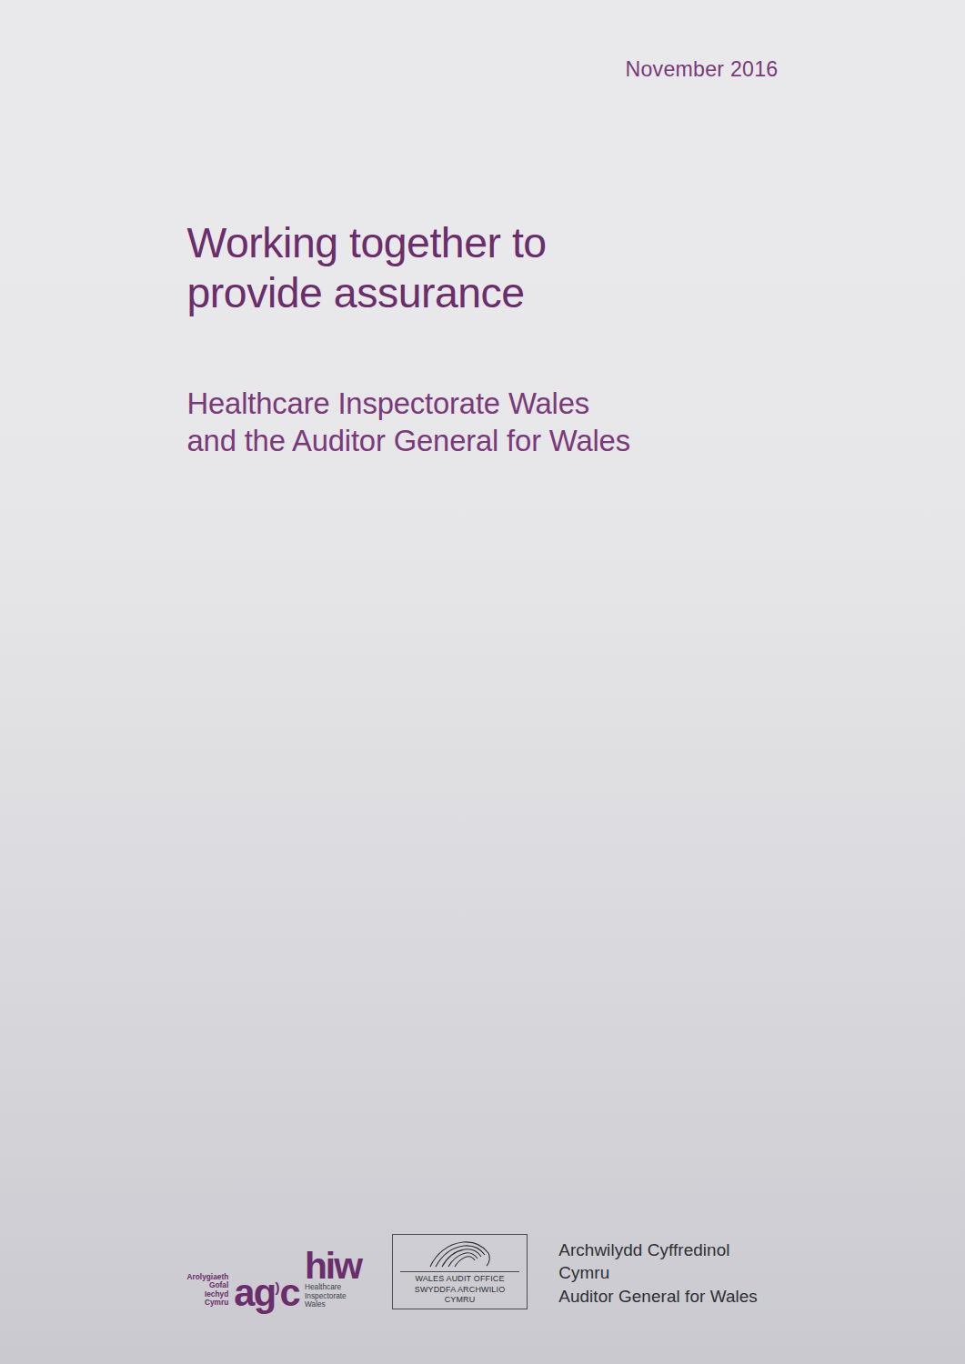November 2016
Working together to
provide assurance
Healthcare Inspectorate Wales
and the Auditor General for Wales
Arolygiaeth
Gofal Iechyd
Cymru
ag) c
hiw Healthcare
Inspectorate
Wales
WALES AUDIT OFFICE
SWYDDFA ARCHWILIO CYMRU
Archwilydd Cyffredinol Cymru
Auditor General for Wales